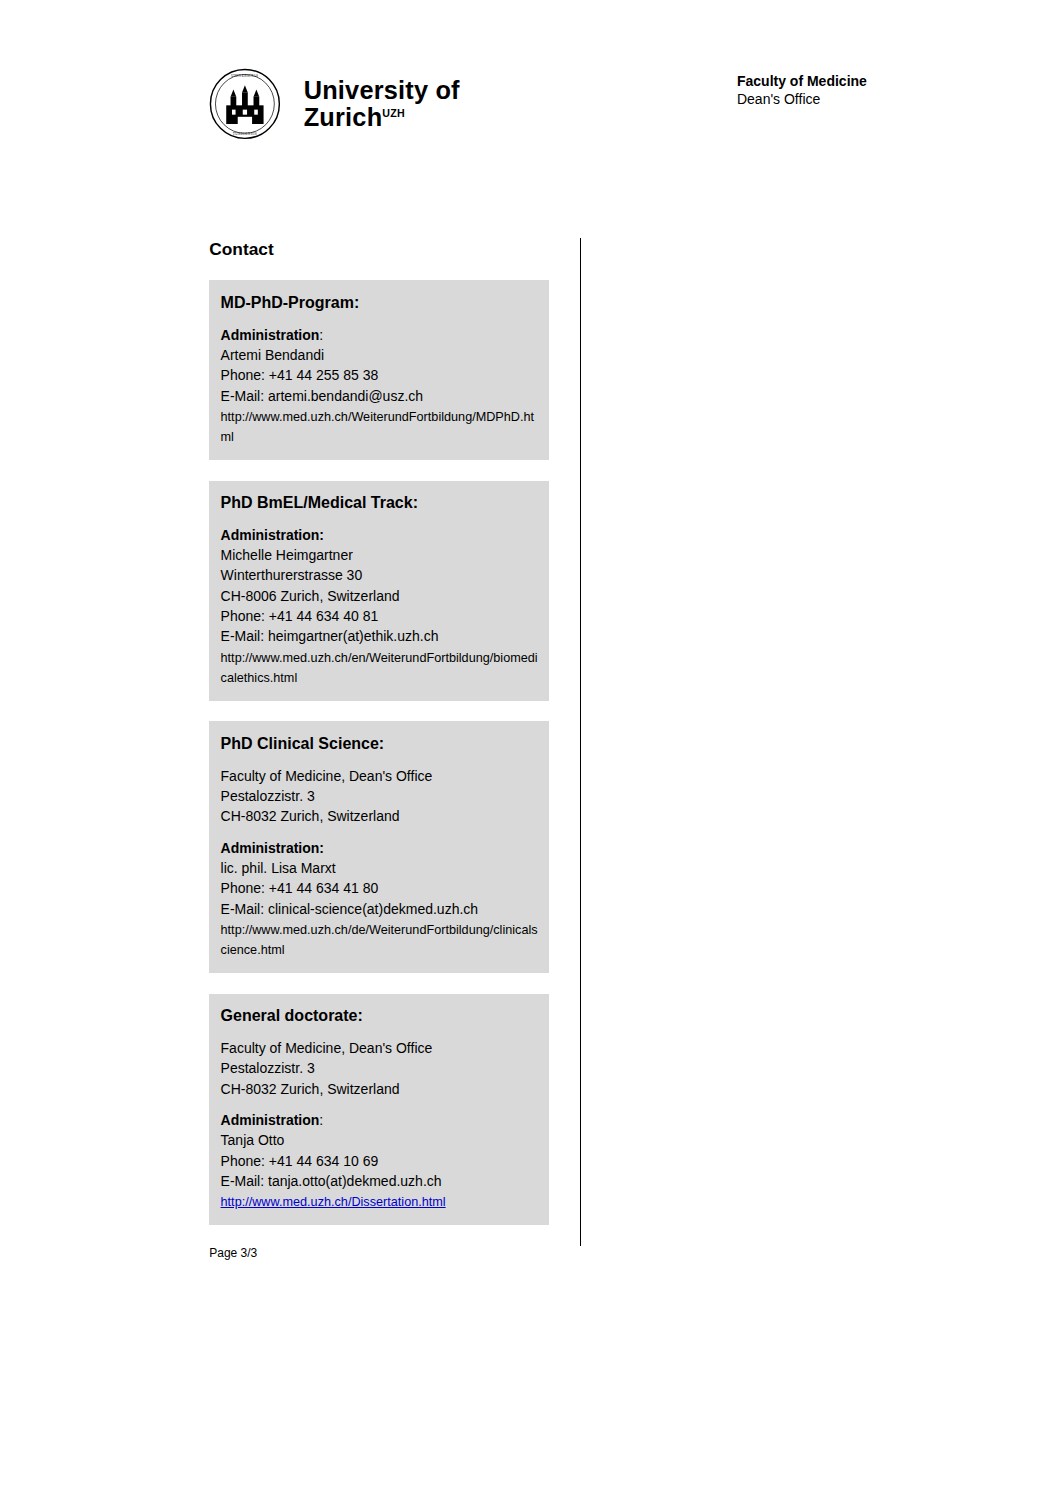UNIVERSITAS TURICENSIS
University of
ZurichUZH
Faculty of Medicine
Dean's Office
Contact
MD-PhD-Program:
Administration:
Artemi Bendandi
Phone: +41 44 255 85 38
E-Mail: artemi.bendandi@usz.ch
http://www.med.uzh.ch/WeiterundFortbildung/MDPhD.html
PhD BmEL/Medical Track:
Administration:
Michelle Heimgartner
Winterthurerstrasse 30
CH-8006 Zurich, Switzerland
Phone: +41 44 634 40 81
E-Mail: heimgartner(at)ethik.uzh.ch
http://www.med.uzh.ch/en/WeiterundFortbildung/biomedicalethics.html
PhD Clinical Science:
Faculty of Medicine, Dean's Office
Pestalozzistr. 3
CH-8032 Zurich, Switzerland
Administration:
lic. phil. Lisa Marxt
Phone: +41 44 634 41 80
E-Mail: clinical-science(at)dekmed.uzh.ch
http://www.med.uzh.ch/de/WeiterundFortbildung/clinicalscience.html
General doctorate:
Faculty of Medicine, Dean's Office
Pestalozzistr. 3
CH-8032 Zurich, Switzerland
Administration:
Tanja Otto
Phone: +41 44 634 10 69
E-Mail: tanja.otto(at)dekmed.uzh.ch
http://www.med.uzh.ch/Dissertation.html
Page 3/3